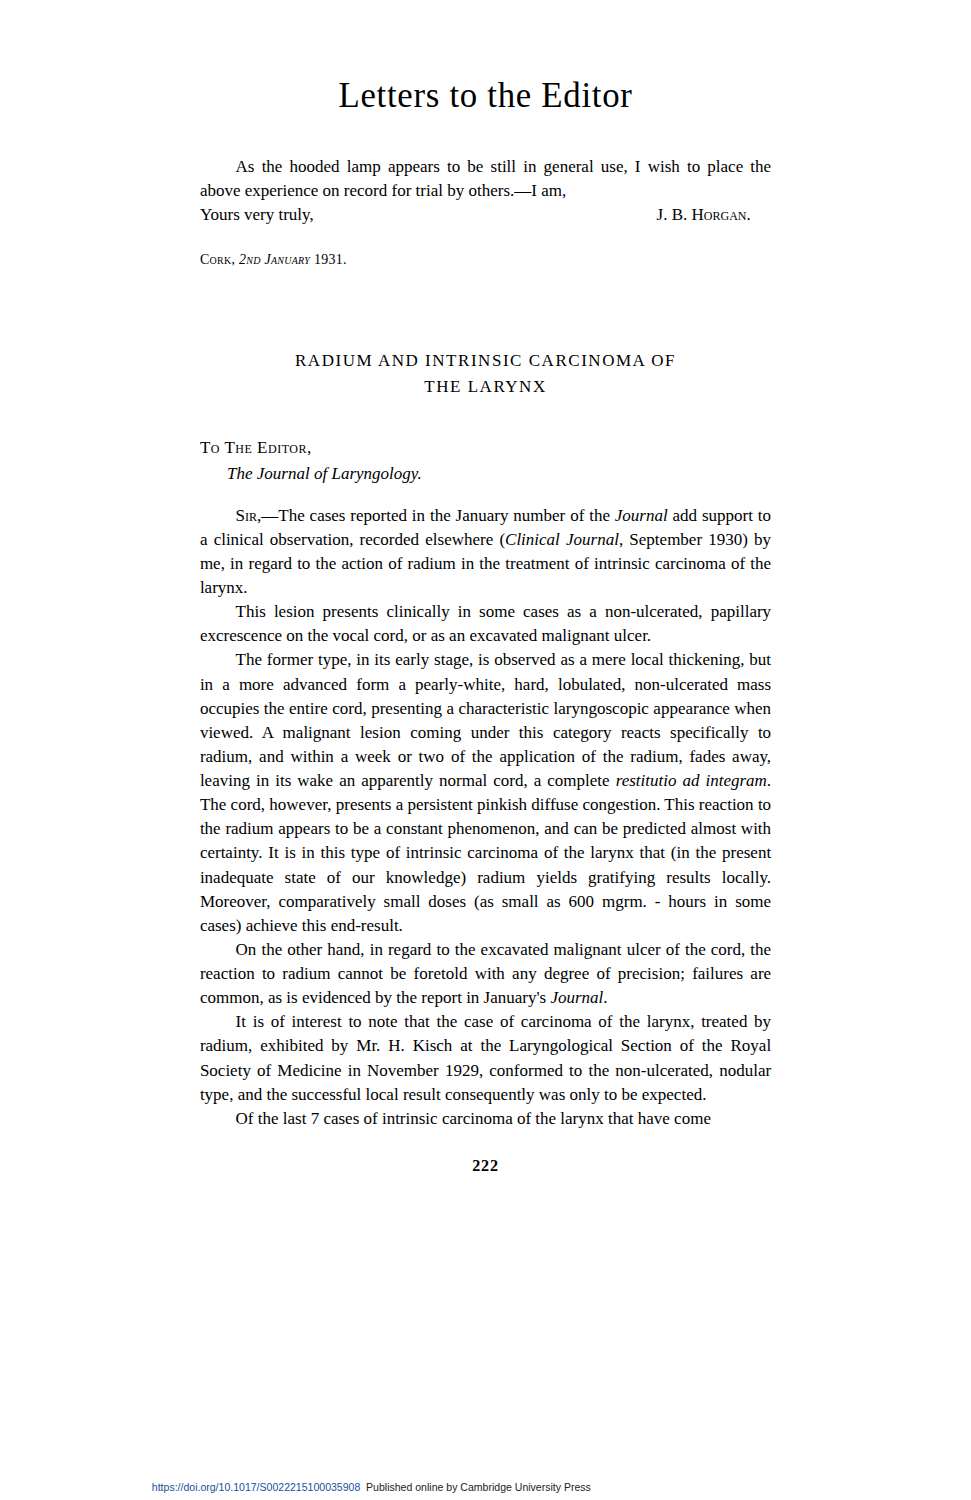Letters to the Editor
As the hooded lamp appears to be still in general use, I wish to place the above experience on record for trial by others.—I am,
Yours very truly, J. B. Horgan.
Cork, 2nd January 1931.
RADIUM AND INTRINSIC CARCINOMA OF
THE LARYNX
To The Editor,
The Journal of Laryngology.
Sir,—The cases reported in the January number of the Journal add support to a clinical observation, recorded elsewhere (Clinical Journal, September 1930) by me, in regard to the action of radium in the treatment of intrinsic carcinoma of the larynx.
This lesion presents clinically in some cases as a non-ulcerated, papillary excrescence on the vocal cord, or as an excavated malignant ulcer.
The former type, in its early stage, is observed as a mere local thickening, but in a more advanced form a pearly-white, hard, lobulated, non-ulcerated mass occupies the entire cord, presenting a characteristic laryngoscopic appearance when viewed. A malignant lesion coming under this category reacts specifically to radium, and within a week or two of the application of the radium, fades away, leaving in its wake an apparently normal cord, a complete restitutio ad integram. The cord, however, presents a persistent pinkish diffuse congestion. This reaction to the radium appears to be a constant phenomenon, and can be predicted almost with certainty. It is in this type of intrinsic carcinoma of the larynx that (in the present inadequate state of our knowledge) radium yields gratifying results locally. Moreover, comparatively small doses (as small as 600 mgrm. - hours in some cases) achieve this end-result.
On the other hand, in regard to the excavated malignant ulcer of the cord, the reaction to radium cannot be foretold with any degree of precision; failures are common, as is evidenced by the report in January's Journal.
It is of interest to note that the case of carcinoma of the larynx, treated by radium, exhibited by Mr. H. Kisch at the Laryngological Section of the Royal Society of Medicine in November 1929, conformed to the non-ulcerated, nodular type, and the successful local result consequently was only to be expected.
Of the last 7 cases of intrinsic carcinoma of the larynx that have come
222
https://doi.org/10.1017/S0022215100035908 Published online by Cambridge University Press